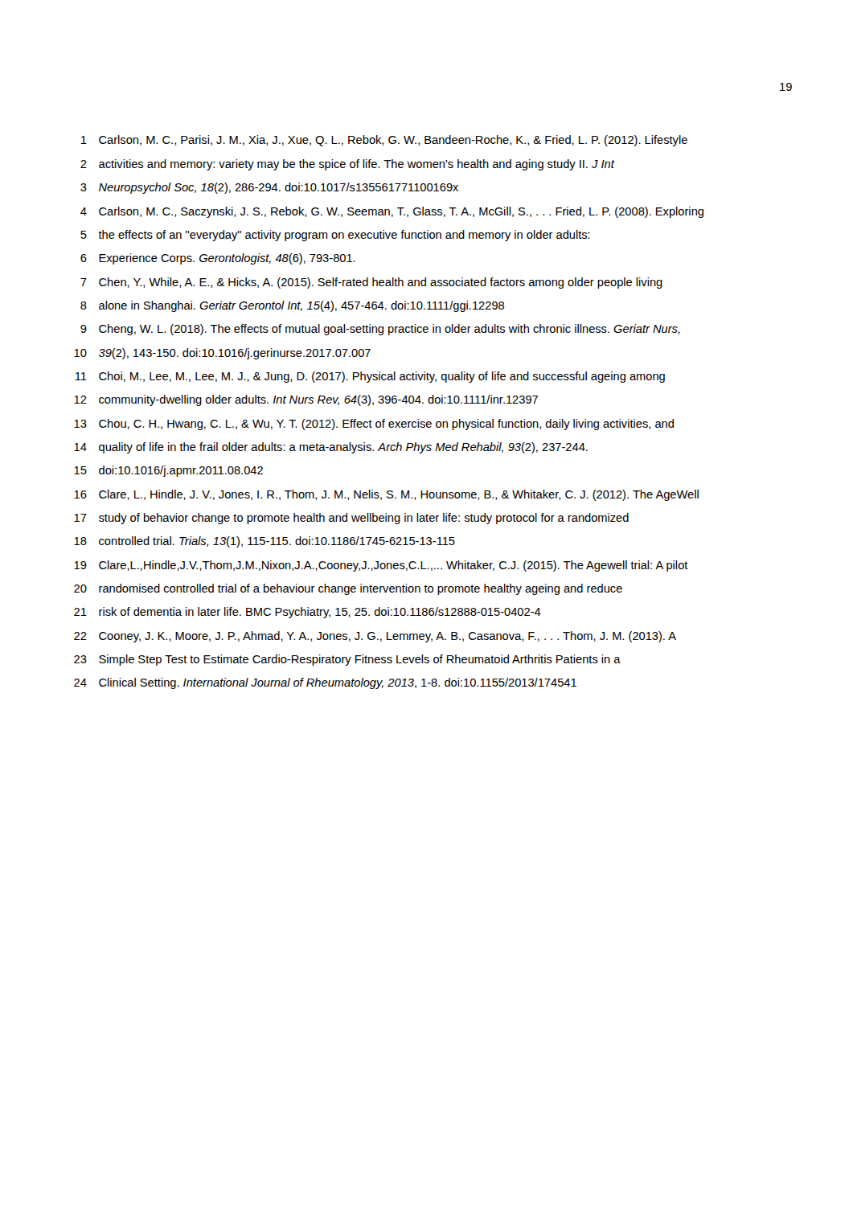19
Carlson, M. C., Parisi, J. M., Xia, J., Xue, Q. L., Rebok, G. W., Bandeen-Roche, K., & Fried, L. P. (2012). Lifestyle
activities and memory: variety may be the spice of life. The women's health and aging study II. J Int
Neuropsychol Soc, 18(2), 286-294. doi:10.1017/s135561771100169x
Carlson, M. C., Saczynski, J. S., Rebok, G. W., Seeman, T., Glass, T. A., McGill, S., . . . Fried, L. P. (2008). Exploring
the effects of an "everyday" activity program on executive function and memory in older adults:
Experience Corps. Gerontologist, 48(6), 793-801.
Chen, Y., While, A. E., & Hicks, A. (2015). Self-rated health and associated factors among older people living
alone in Shanghai. Geriatr Gerontol Int, 15(4), 457-464. doi:10.1111/ggi.12298
Cheng, W. L. (2018). The effects of mutual goal-setting practice in older adults with chronic illness. Geriatr Nurs,
39(2), 143-150. doi:10.1016/j.gerinurse.2017.07.007
Choi, M., Lee, M., Lee, M. J., & Jung, D. (2017). Physical activity, quality of life and successful ageing among
community-dwelling older adults. Int Nurs Rev, 64(3), 396-404. doi:10.1111/inr.12397
Chou, C. H., Hwang, C. L., & Wu, Y. T. (2012). Effect of exercise on physical function, daily living activities, and
quality of life in the frail older adults: a meta-analysis. Arch Phys Med Rehabil, 93(2), 237-244.
doi:10.1016/j.apmr.2011.08.042
Clare, L., Hindle, J. V., Jones, I. R., Thom, J. M., Nelis, S. M., Hounsome, B., & Whitaker, C. J. (2012). The AgeWell
study of behavior change to promote health and wellbeing in later life: study protocol for a randomized
controlled trial. Trials, 13(1), 115-115. doi:10.1186/1745-6215-13-115
Clare,L.,Hindle,J.V.,Thom,J.M.,Nixon,J.A.,Cooney,J.,Jones,C.L.,... Whitaker, C.J. (2015). The Agewell trial: A pilot
randomised controlled trial of a behaviour change intervention to promote healthy ageing and reduce
risk of dementia in later life. BMC Psychiatry, 15, 25. doi:10.1186/s12888-015-0402-4
Cooney, J. K., Moore, J. P., Ahmad, Y. A., Jones, J. G., Lemmey, A. B., Casanova, F., . . . Thom, J. M. (2013). A
Simple Step Test to Estimate Cardio-Respiratory Fitness Levels of Rheumatoid Arthritis Patients in a
Clinical Setting. International Journal of Rheumatology, 2013, 1-8. doi:10.1155/2013/174541